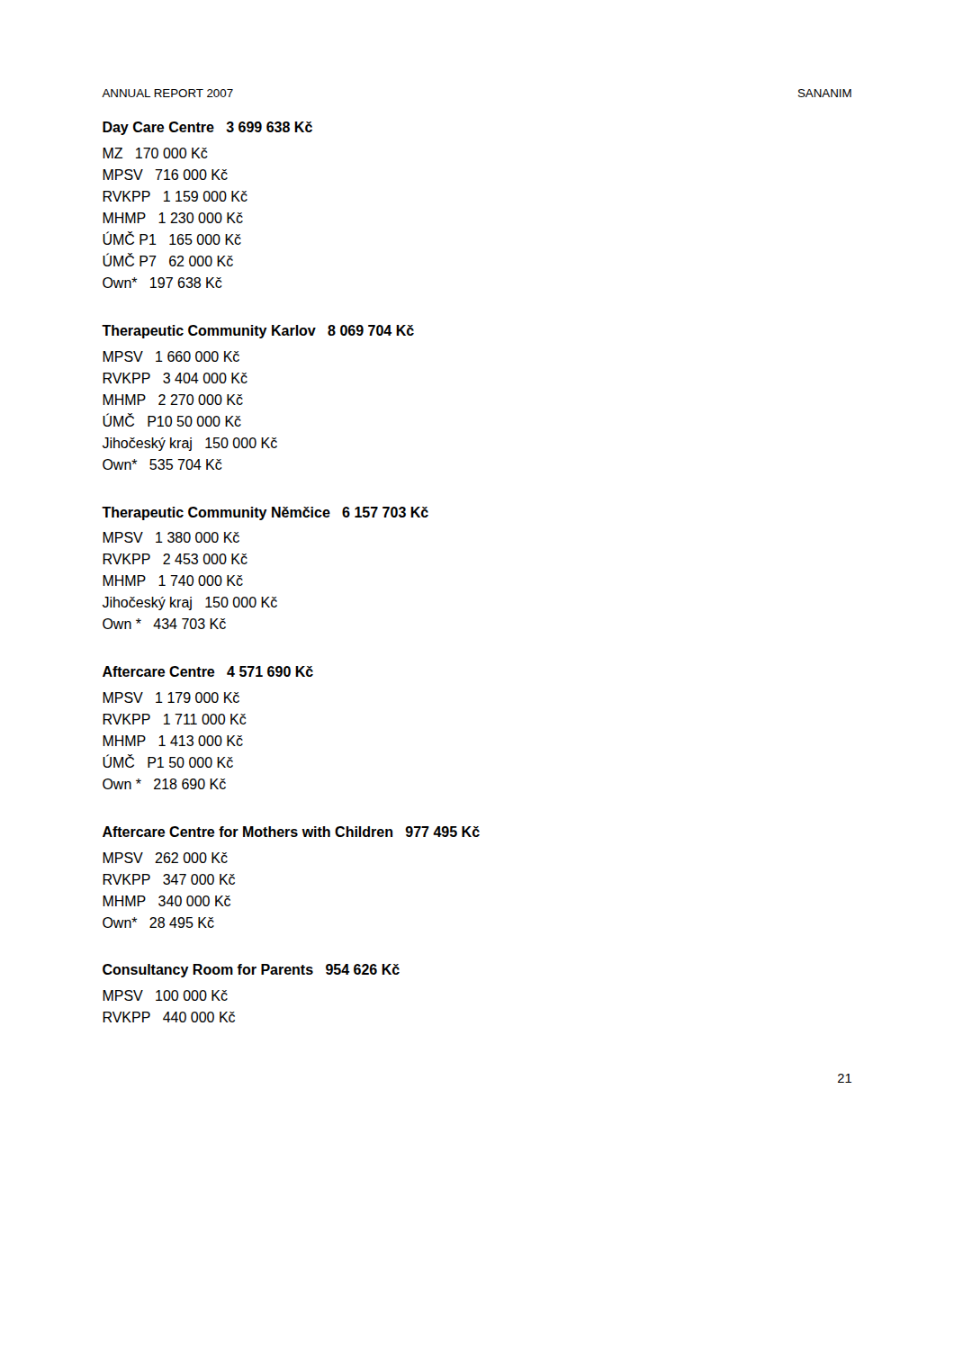ANNUAL REPORT 2007 SANANIM
Day Care Centre 3 699 638 Kč
MZ 170 000 Kč
MPSV 716 000 Kč
RVKPP 1 159 000 Kč
MHMP 1 230 000 Kč
ÚMČ P1 165 000 Kč
ÚMČ P7 62 000 Kč
Own* 197 638 Kč
Therapeutic Community Karlov 8 069 704 Kč
MPSV 1 660 000 Kč
RVKPP 3 404 000 Kč
MHMP 2 270 000 Kč
ÚMČ P10 50 000 Kč
Jihočeský kraj 150 000 Kč
Own* 535 704 Kč
Therapeutic Community Němčice 6 157 703 Kč
MPSV 1 380 000 Kč
RVKPP 2 453 000 Kč
MHMP 1 740 000 Kč
Jihočeský kraj 150 000 Kč
Own * 434 703 Kč
Aftercare Centre 4 571 690 Kč
MPSV 1 179 000 Kč
RVKPP 1 711 000 Kč
MHMP 1 413 000 Kč
ÚMČ P1 50 000 Kč
Own * 218 690 Kč
Aftercare Centre for Mothers with Children 977 495 Kč
MPSV 262 000 Kč
RVKPP 347 000 Kč
MHMP 340 000 Kč
Own* 28 495 Kč
Consultancy Room for Parents 954 626 Kč
MPSV 100 000 Kč
RVKPP 440 000 Kč
21